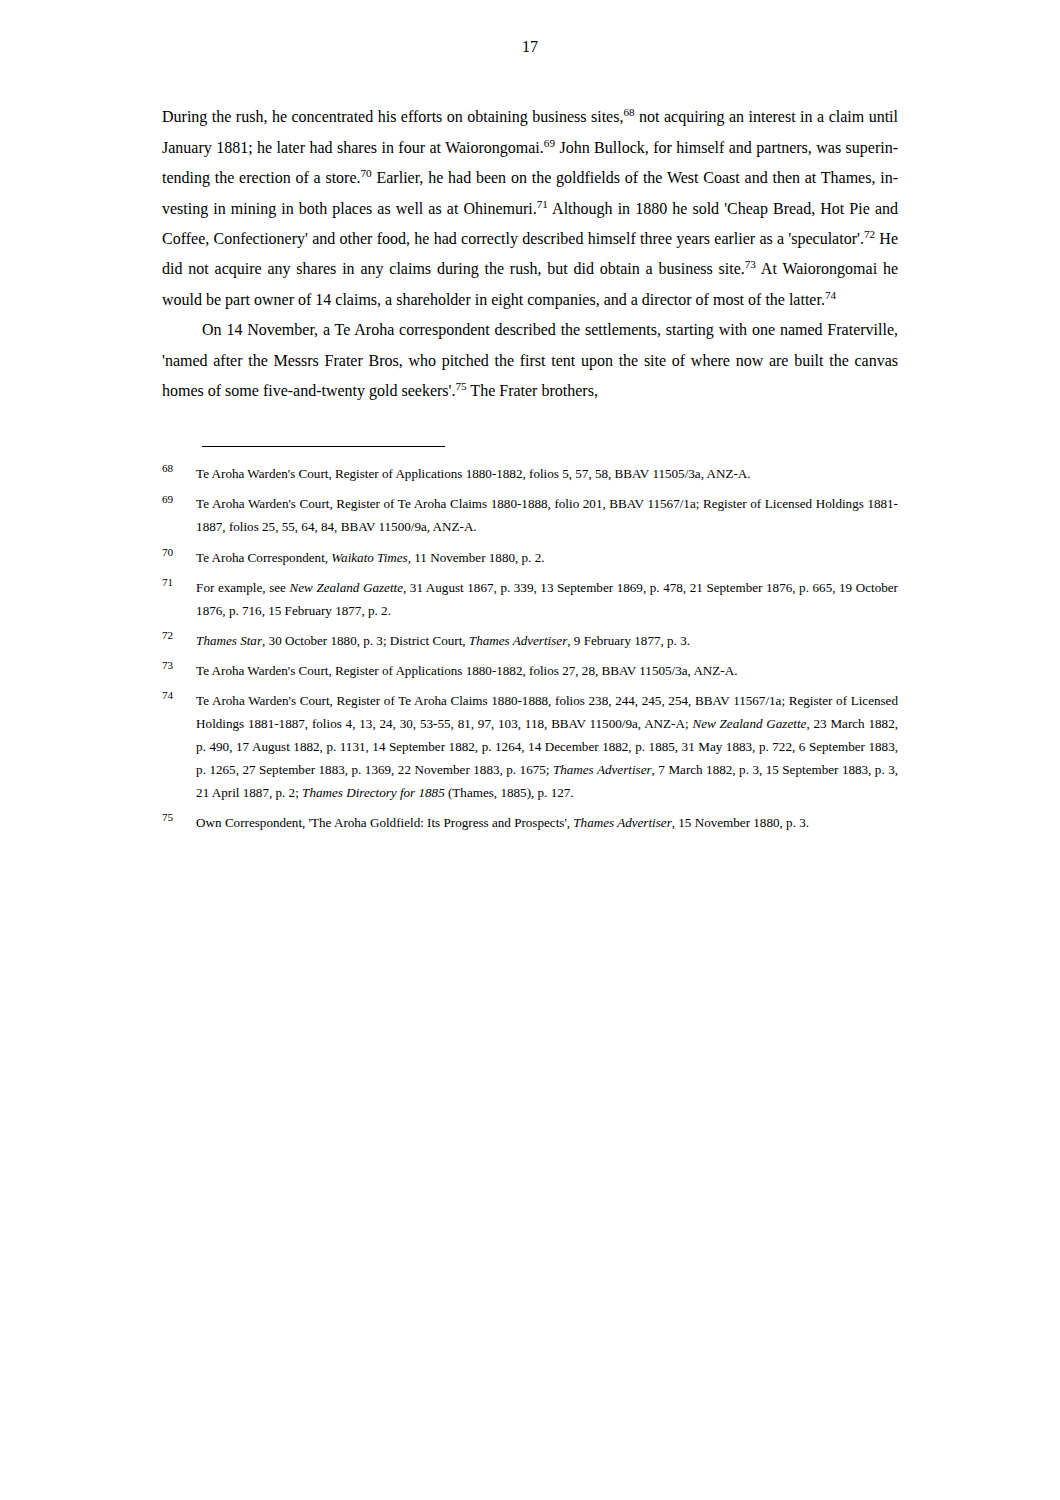17
During the rush, he concentrated his efforts on obtaining business sites,68 not acquiring an interest in a claim until January 1881; he later had shares in four at Waiorongomai.69 John Bullock, for himself and partners, was superintending the erection of a store.70 Earlier, he had been on the goldfields of the West Coast and then at Thames, investing in mining in both places as well as at Ohinemuri.71 Although in 1880 he sold 'Cheap Bread, Hot Pie and Coffee, Confectionery' and other food, he had correctly described himself three years earlier as a 'speculator'.72 He did not acquire any shares in any claims during the rush, but did obtain a business site.73 At Waiorongomai he would be part owner of 14 claims, a shareholder in eight companies, and a director of most of the latter.74
On 14 November, a Te Aroha correspondent described the settlements, starting with one named Fraterville, 'named after the Messrs Frater Bros, who pitched the first tent upon the site of where now are built the canvas homes of some five-and-twenty gold seekers'.75 The Frater brothers,
Te Aroha Warden's Court, Register of Applications 1880-1882, folios 5, 57, 58, BBAV 11505/3a, ANZ-A.
Te Aroha Warden's Court, Register of Te Aroha Claims 1880-1888, folio 201, BBAV 11567/1a; Register of Licensed Holdings 1881-1887, folios 25, 55, 64, 84, BBAV 11500/9a, ANZ-A.
Te Aroha Correspondent, Waikato Times, 11 November 1880, p. 2.
For example, see New Zealand Gazette, 31 August 1867, p. 339, 13 September 1869, p. 478, 21 September 1876, p. 665, 19 October 1876, p. 716, 15 February 1877, p. 2.
Thames Star, 30 October 1880, p. 3; District Court, Thames Advertiser, 9 February 1877, p. 3.
Te Aroha Warden's Court, Register of Applications 1880-1882, folios 27, 28, BBAV 11505/3a, ANZ-A.
Te Aroha Warden's Court, Register of Te Aroha Claims 1880-1888, folios 238, 244, 245, 254, BBAV 11567/1a; Register of Licensed Holdings 1881-1887, folios 4, 13, 24, 30, 53-55, 81, 97, 103, 118, BBAV 11500/9a, ANZ-A; New Zealand Gazette, 23 March 1882, p. 490, 17 August 1882, p. 1131, 14 September 1882, p. 1264, 14 December 1882, p. 1885, 31 May 1883, p. 722, 6 September 1883, p. 1265, 27 September 1883, p. 1369, 22 November 1883, p. 1675; Thames Advertiser, 7 March 1882, p. 3, 15 September 1883, p. 3, 21 April 1887, p. 2; Thames Directory for 1885 (Thames, 1885), p. 127.
Own Correspondent, 'The Aroha Goldfield: Its Progress and Prospects', Thames Advertiser, 15 November 1880, p. 3.